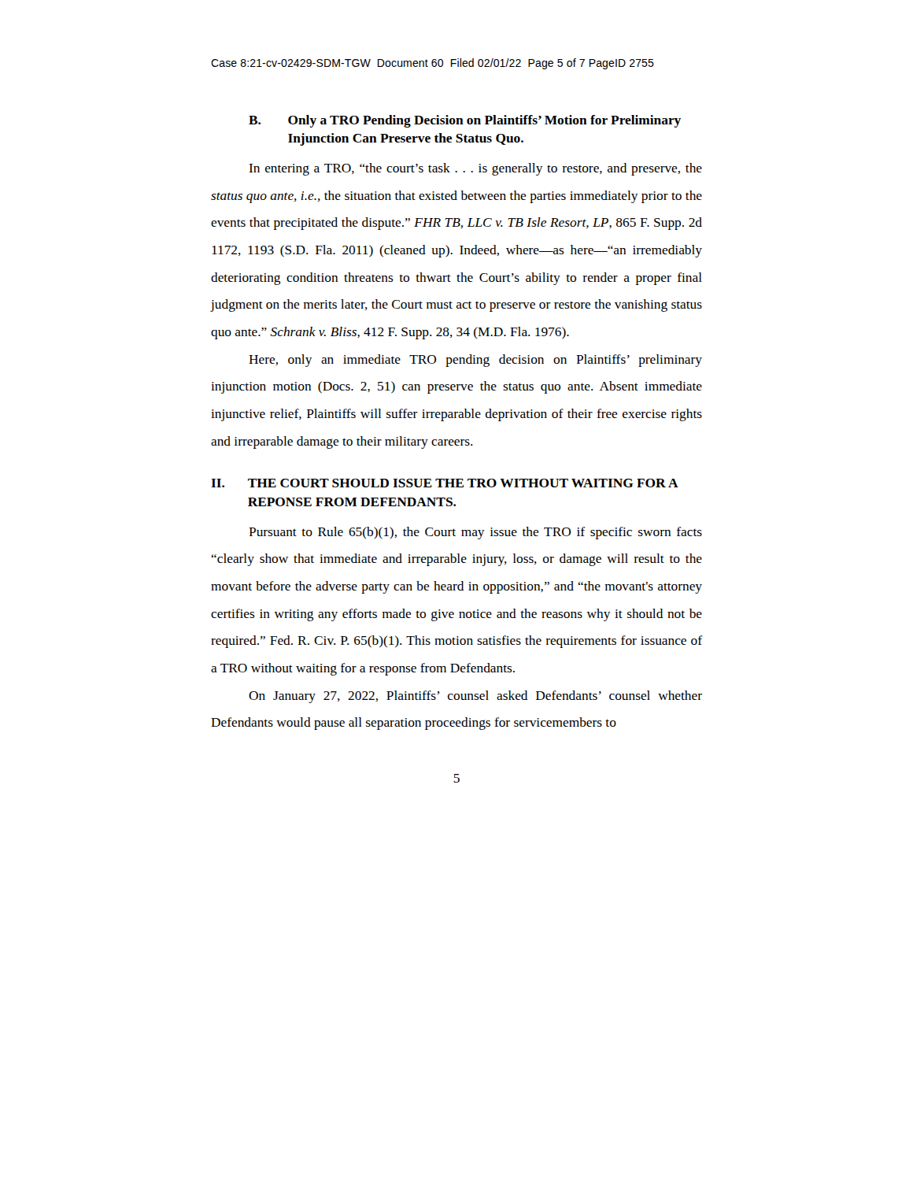Case 8:21-cv-02429-SDM-TGW Document 60 Filed 02/01/22 Page 5 of 7 PageID 2755
B. Only a TRO Pending Decision on Plaintiffs’ Motion for Preliminary Injunction Can Preserve the Status Quo.
In entering a TRO, “the court’s task . . . is generally to restore, and preserve, the status quo ante, i.e., the situation that existed between the parties immediately prior to the events that precipitated the dispute.” FHR TB, LLC v. TB Isle Resort, LP, 865 F. Supp. 2d 1172, 1193 (S.D. Fla. 2011) (cleaned up). Indeed, where—as here—“an irremediably deteriorating condition threatens to thwart the Court’s ability to render a proper final judgment on the merits later, the Court must act to preserve or restore the vanishing status quo ante.” Schrank v. Bliss, 412 F. Supp. 28, 34 (M.D. Fla. 1976).
Here, only an immediate TRO pending decision on Plaintiffs’ preliminary injunction motion (Docs. 2, 51) can preserve the status quo ante. Absent immediate injunctive relief, Plaintiffs will suffer irreparable deprivation of their free exercise rights and irreparable damage to their military careers.
II. THE COURT SHOULD ISSUE THE TRO WITHOUT WAITING FOR A REPONSE FROM DEFENDANTS.
Pursuant to Rule 65(b)(1), the Court may issue the TRO if specific sworn facts “clearly show that immediate and irreparable injury, loss, or damage will result to the movant before the adverse party can be heard in opposition,” and “the movant's attorney certifies in writing any efforts made to give notice and the reasons why it should not be required.” Fed. R. Civ. P. 65(b)(1). This motion satisfies the requirements for issuance of a TRO without waiting for a response from Defendants.
On January 27, 2022, Plaintiffs’ counsel asked Defendants’ counsel whether Defendants would pause all separation proceedings for servicemembers to
5